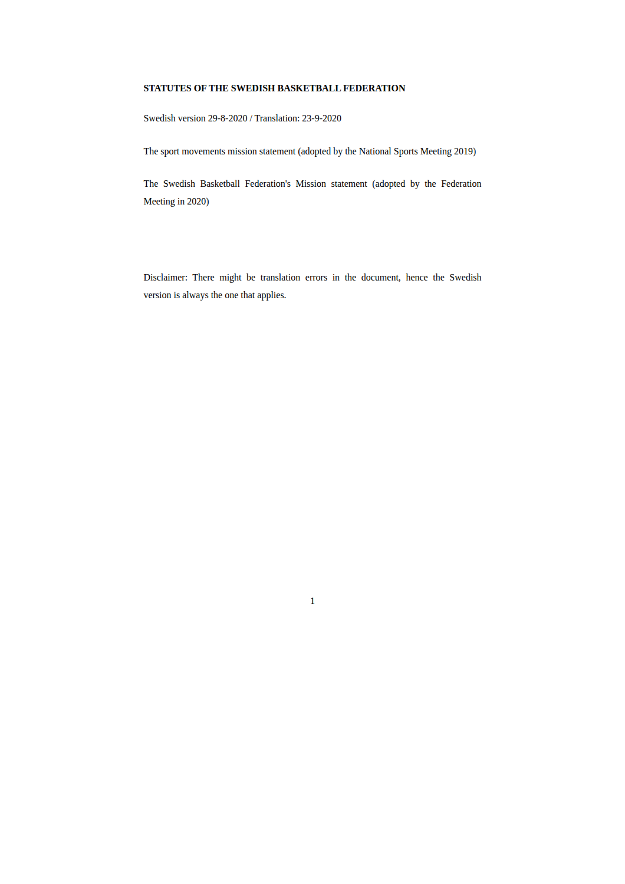STATUTES OF THE SWEDISH BASKETBALL FEDERATION
Swedish version 29-8-2020 / Translation: 23-9-2020
The sport movements mission statement (adopted by the National Sports Meeting 2019)
The Swedish Basketball Federation's Mission statement (adopted by the Federation Meeting in 2020)
Disclaimer: There might be translation errors in the document, hence the Swedish version is always the one that applies.
1